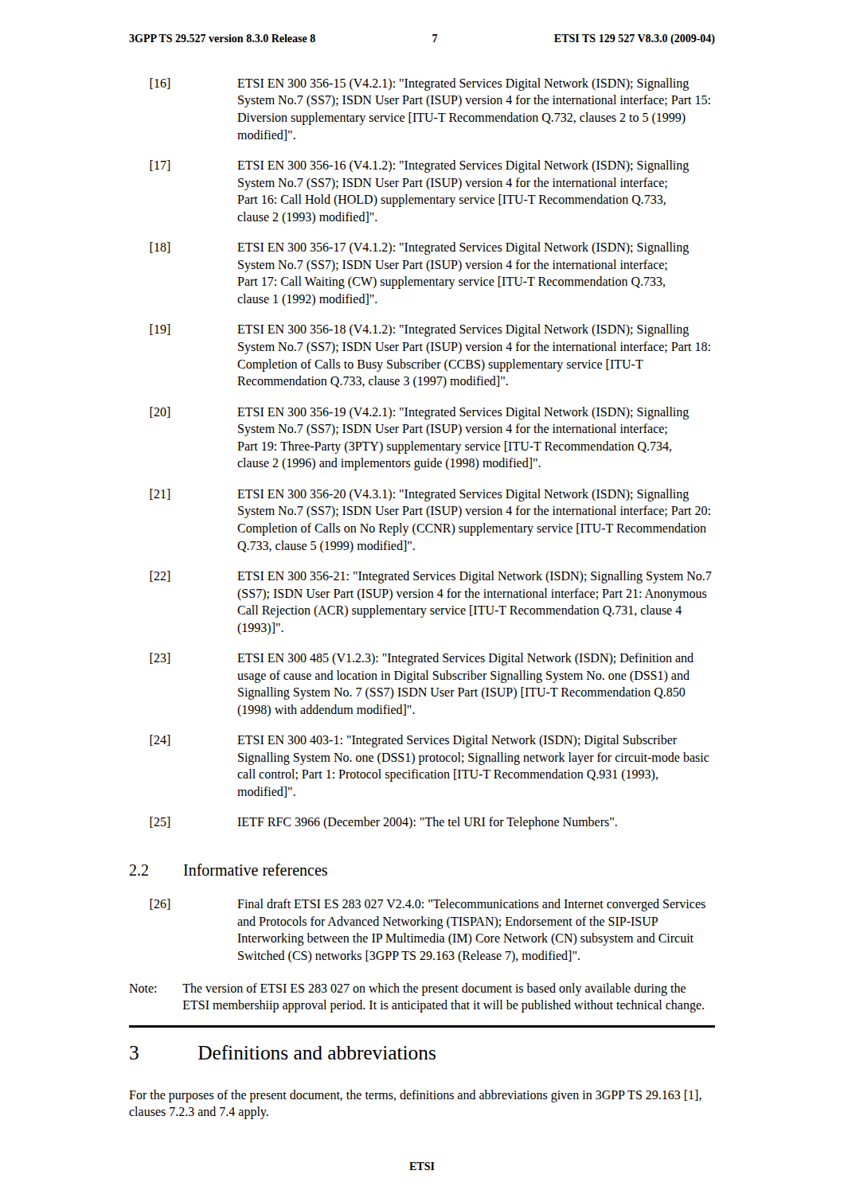3GPP TS 29.527 version 8.3.0 Release 8 7 ETSI TS 129 527 V8.3.0 (2009-04)
[16]
ETSI EN 300 356-15 (V4.2.1): "Integrated Services Digital Network (ISDN); Signalling System No.7 (SS7); ISDN User Part (ISUP) version 4 for the international interface; Part 15: Diversion supplementary service [ITU-T Recommendation Q.732, clauses 2 to 5 (1999) modified]".
[17]
ETSI EN 300 356-16 (V4.1.2): "Integrated Services Digital Network (ISDN); Signalling System No.7 (SS7); ISDN User Part (ISUP) version 4 for the international interface;
Part 16: Call Hold (HOLD) supplementary service [ITU-T Recommendation Q.733,
clause 2 (1993) modified]".
[18]
ETSI EN 300 356-17 (V4.1.2): "Integrated Services Digital Network (ISDN); Signalling System No.7 (SS7); ISDN User Part (ISUP) version 4 for the international interface;
Part 17: Call Waiting (CW) supplementary service [ITU-T Recommendation Q.733,
clause 1 (1992) modified]".
[19]
ETSI EN 300 356-18 (V4.1.2): "Integrated Services Digital Network (ISDN); Signalling System No.7 (SS7); ISDN User Part (ISUP) version 4 for the international interface; Part 18: Completion of Calls to Busy Subscriber (CCBS) supplementary service [ITU-T Recommendation Q.733, clause 3 (1997) modified]".
[20]
ETSI EN 300 356-19 (V4.2.1): "Integrated Services Digital Network (ISDN); Signalling System No.7 (SS7); ISDN User Part (ISUP) version 4 for the international interface;
Part 19: Three-Party (3PTY) supplementary service [ITU-T Recommendation Q.734,
clause 2 (1996) and implementors guide (1998) modified]".
[21]
ETSI EN 300 356-20 (V4.3.1): "Integrated Services Digital Network (ISDN); Signalling System No.7 (SS7); ISDN User Part (ISUP) version 4 for the international interface; Part 20: Completion of Calls on No Reply (CCNR) supplementary service [ITU-T Recommendation Q.733, clause 5 (1999) modified]".
[22]
ETSI EN 300 356-21: "Integrated Services Digital Network (ISDN); Signalling System No.7 (SS7); ISDN User Part (ISUP) version 4 for the international interface; Part 21: Anonymous Call Rejection (ACR) supplementary service [ITU-T Recommendation Q.731, clause 4 (1993)]".
[23]
ETSI EN 300 485 (V1.2.3): "Integrated Services Digital Network (ISDN); Definition and usage of cause and location in Digital Subscriber Signalling System No. one (DSS1) and Signalling System No. 7 (SS7) ISDN User Part (ISUP) [ITU-T Recommendation Q.850 (1998) with addendum modified]".
[24]
ETSI EN 300 403-1: "Integrated Services Digital Network (ISDN); Digital Subscriber Signalling System No. one (DSS1) protocol; Signalling network layer for circuit-mode basic call control; Part 1: Protocol specification [ITU-T Recommendation Q.931 (1993), modified]".
[25]
IETF RFC 3966 (December 2004): "The tel URI for Telephone Numbers".
2.2 Informative references
[26]
Final draft ETSI ES 283 027 V2.4.0: "Telecommunications and Internet converged Services and Protocols for Advanced Networking (TISPAN); Endorsement of the SIP-ISUP Interworking between the IP Multimedia (IM) Core Network (CN) subsystem and Circuit Switched (CS) networks [3GPP TS 29.163 (Release 7), modified]".
Note: The version of ETSI ES 283 027 on which the present document is based only available during the ETSI membershiip approval period. It is anticipated that it will be published without technical change.
3 Definitions and abbreviations
For the purposes of the present document, the terms, definitions and abbreviations given in 3GPP TS 29.163 [1], clauses 7.2.3 and 7.4 apply.
ETSI